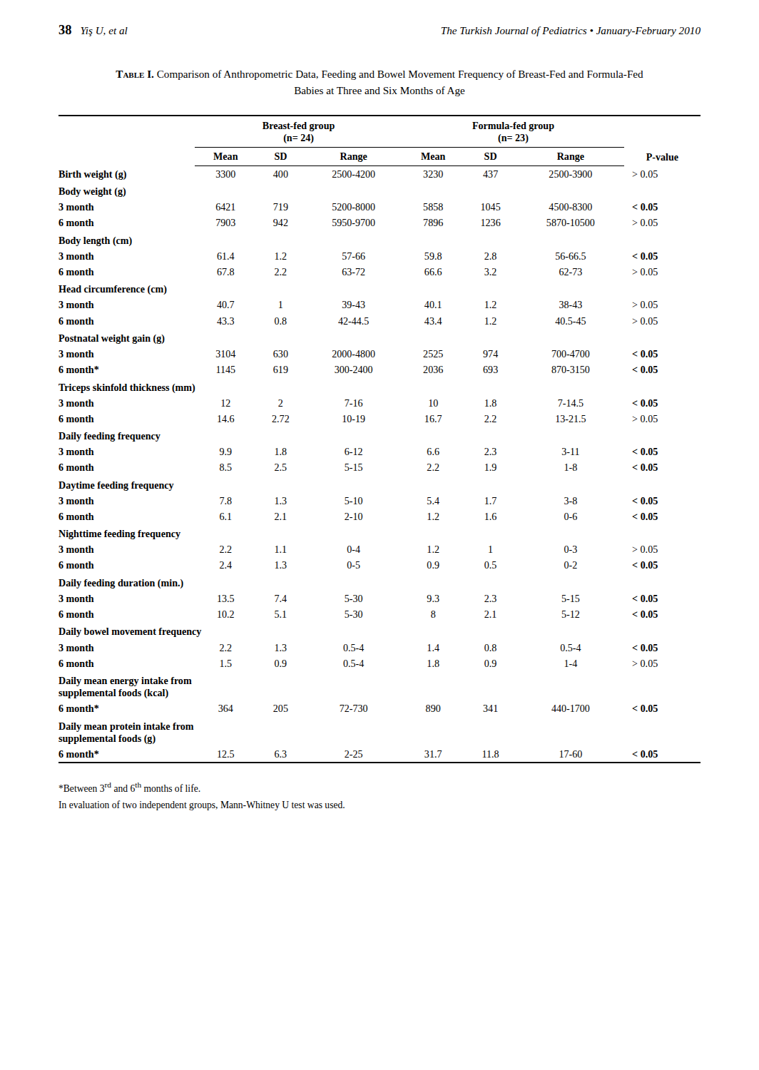38 Yiş U, et al The Turkish Journal of Pediatrics • January-February 2010
Table I. Comparison of Anthropometric Data, Feeding and Bowel Movement Frequency of Breast-Fed and Formula-Fed Babies at Three and Six Months of Age
| | Breast-fed group (n= 24) | Formula-fed group (n= 23) | P-value |
| --- | --- | --- | --- |
| Mean | SD | Range | Mean | SD | Range |
| Birth weight (g) | 3300 | 400 | 2500-4200 | 3230 | 437 | 2500-3900 | > 0.05 |
| Body weight (g) |
| 3 month | 6421 | 719 | 5200-8000 | 5858 | 1045 | 4500-8300 | < 0.05 |
| 6 month | 7903 | 942 | 5950-9700 | 7896 | 1236 | 5870-10500 | > 0.05 |
| Body length (cm) |
| 3 month | 61.4 | 1.2 | 57-66 | 59.8 | 2.8 | 56-66.5 | < 0.05 |
| 6 month | 67.8 | 2.2 | 63-72 | 66.6 | 3.2 | 62-73 | > 0.05 |
| Head circumference (cm) |
| 3 month | 40.7 | 1 | 39-43 | 40.1 | 1.2 | 38-43 | > 0.05 |
| 6 month | 43.3 | 0.8 | 42-44.5 | 43.4 | 1.2 | 40.5-45 | > 0.05 |
| Postnatal weight gain (g) |
| 3 month | 3104 | 630 | 2000-4800 | 2525 | 974 | 700-4700 | < 0.05 |
| 6 month* | 1145 | 619 | 300-2400 | 2036 | 693 | 870-3150 | < 0.05 |
| Triceps skinfold thickness (mm) |
| 3 month | 12 | 2 | 7-16 | 10 | 1.8 | 7-14.5 | < 0.05 |
| 6 month | 14.6 | 2.72 | 10-19 | 16.7 | 2.2 | 13-21.5 | > 0.05 |
| Daily feeding frequency |
| 3 month | 9.9 | 1.8 | 6-12 | 6.6 | 2.3 | 3-11 | < 0.05 |
| 6 month | 8.5 | 2.5 | 5-15 | 2.2 | 1.9 | 1-8 | < 0.05 |
| Daytime feeding frequency |
| 3 month | 7.8 | 1.3 | 5-10 | 5.4 | 1.7 | 3-8 | < 0.05 |
| 6 month | 6.1 | 2.1 | 2-10 | 1.2 | 1.6 | 0-6 | < 0.05 |
| Nighttime feeding frequency |
| 3 month | 2.2 | 1.1 | 0-4 | 1.2 | 1 | 0-3 | > 0.05 |
| 6 month | 2.4 | 1.3 | 0-5 | 0.9 | 0.5 | 0-2 | < 0.05 |
| Daily feeding duration (min.) |
| 3 month | 13.5 | 7.4 | 5-30 | 9.3 | 2.3 | 5-15 | < 0.05 |
| 6 month | 10.2 | 5.1 | 5-30 | 8 | 2.1 | 5-12 | < 0.05 |
| Daily bowel movement frequency |
| 3 month | 2.2 | 1.3 | 0.5-4 | 1.4 | 0.8 | 0.5-4 | < 0.05 |
| 6 month | 1.5 | 0.9 | 0.5-4 | 1.8 | 0.9 | 1-4 | > 0.05 |
| Daily mean energy intake from supplemental foods (kcal) |
| 6 month* | 364 | 205 | 72-730 | 890 | 341 | 440-1700 | < 0.05 |
| Daily mean protein intake from supplemental foods (g) |
| 6 month* | 12.5 | 6.3 | 2-25 | 31.7 | 11.8 | 17-60 | < 0.05 |
*Between 3rd and 6th months of life.
In evaluation of two independent groups, Mann-Whitney U test was used.